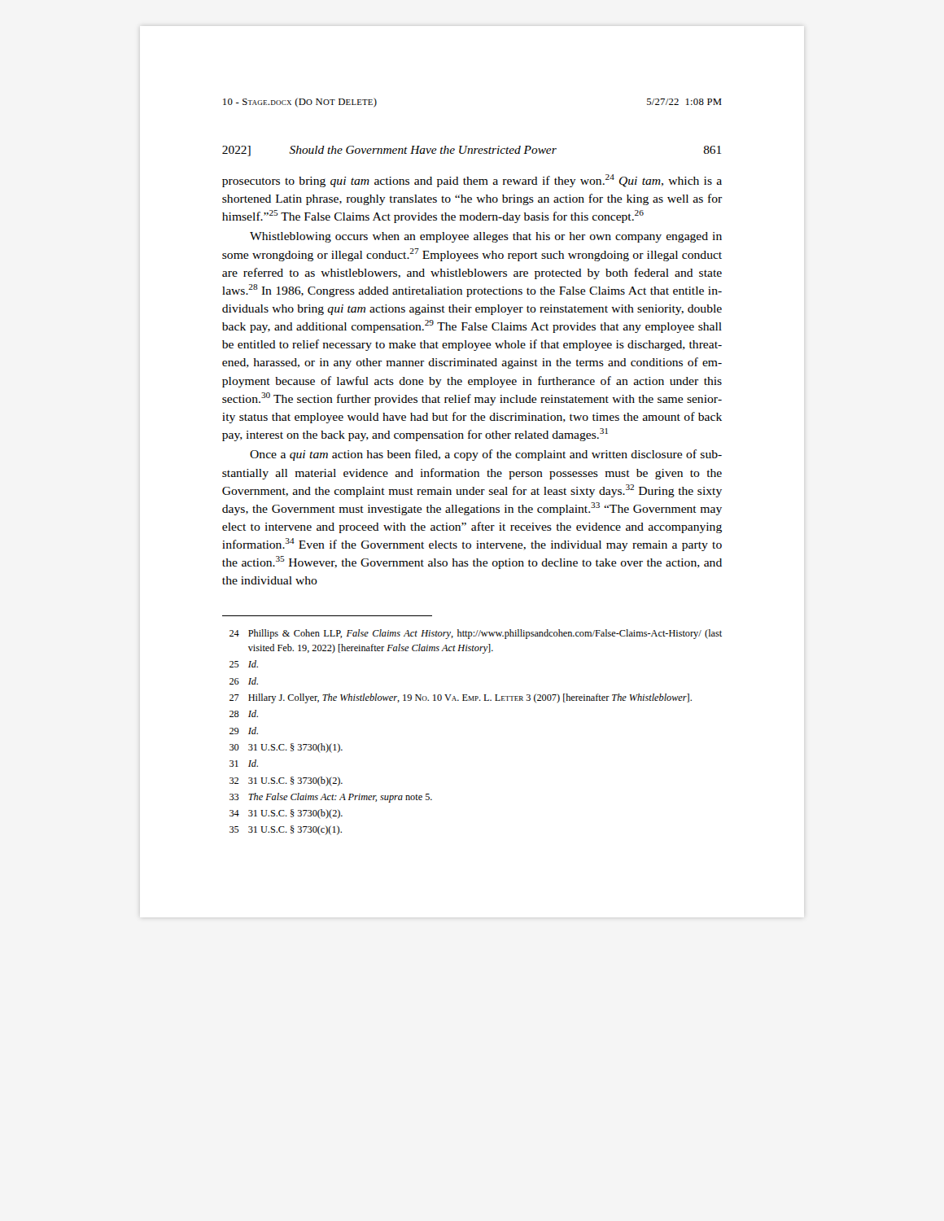10 - Stage.docx (DO NOT DELETE) 5/27/22 1:08 PM
2022] Should the Government Have the Unrestricted Power 861
prosecutors to bring qui tam actions and paid them a reward if they won.24 Qui tam, which is a shortened Latin phrase, roughly translates to “he who brings an action for the king as well as for himself.”25 The False Claims Act provides the modern-day basis for this concept.26
Whistleblowing occurs when an employee alleges that his or her own company engaged in some wrongdoing or illegal conduct.27 Employees who report such wrongdoing or illegal conduct are referred to as whistleblowers, and whistleblowers are protected by both federal and state laws.28 In 1986, Congress added antiretaliation protections to the False Claims Act that entitle individuals who bring qui tam actions against their employer to reinstatement with seniority, double back pay, and additional compensation.29 The False Claims Act provides that any employee shall be entitled to relief necessary to make that employee whole if that employee is discharged, threatened, harassed, or in any other manner discriminated against in the terms and conditions of employment because of lawful acts done by the employee in furtherance of an action under this section.30 The section further provides that relief may include reinstatement with the same seniority status that employee would have had but for the discrimination, two times the amount of back pay, interest on the back pay, and compensation for other related damages.31
Once a qui tam action has been filed, a copy of the complaint and written disclosure of substantially all material evidence and information the person possesses must be given to the Government, and the complaint must remain under seal for at least sixty days.32 During the sixty days, the Government must investigate the allegations in the complaint.33 “The Government may elect to intervene and proceed with the action” after it receives the evidence and accompanying information.34 Even if the Government elects to intervene, the individual may remain a party to the action.35 However, the Government also has the option to decline to take over the action, and the individual who
24 Phillips & Cohen LLP, False Claims Act History, http://www.phillipsandcohen.com/False-Claims-Act-History/ (last visited Feb. 19, 2022) [hereinafter False Claims Act History].
25 Id.
26 Id.
27 Hillary J. Collyer, The Whistleblower, 19 No. 10 Va. Emp. L. Letter 3 (2007) [hereinafter The Whistleblower].
28 Id.
29 Id.
3031 U.S.C. § 3730(h)(1).
31 Id.
3231 U.S.C. § 3730(b)(2).
33 The False Claims Act: A Primer, supra note 5.
3431 U.S.C. § 3730(b)(2).
3531 U.S.C. § 3730(c)(1).